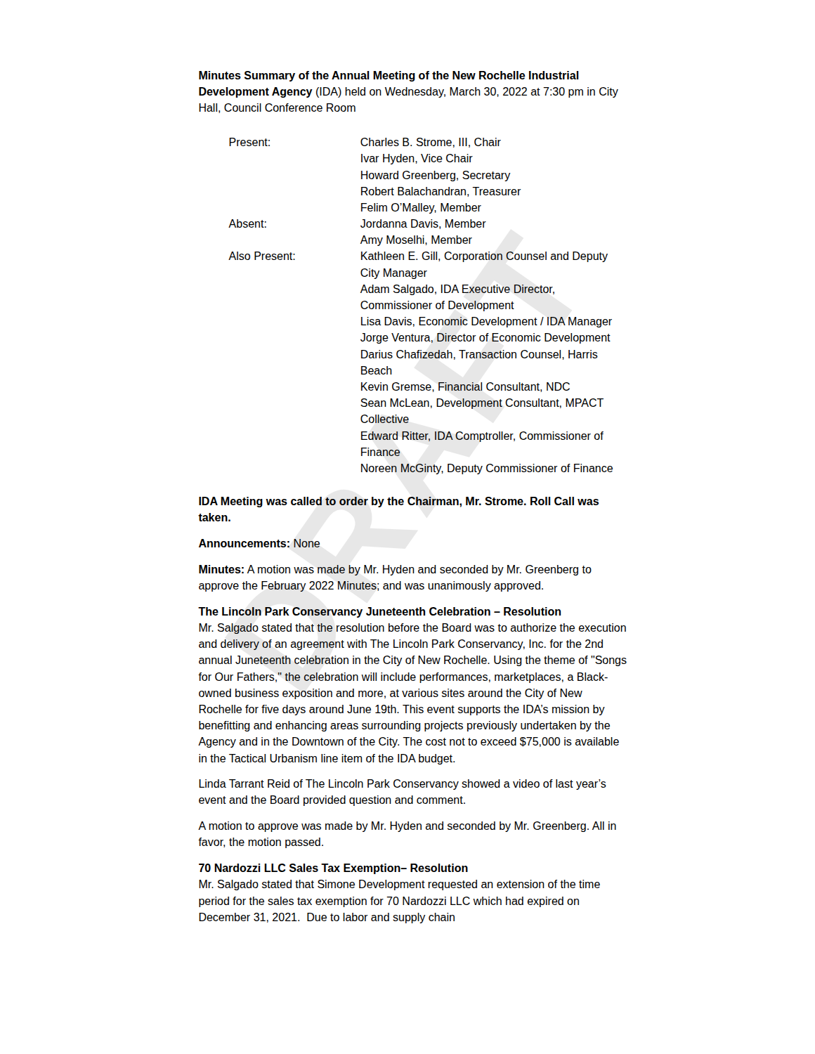DRAFT
Minutes Summary of the Annual Meeting of the New Rochelle Industrial Development Agency (IDA) held on Wednesday, March 30, 2022 at 7:30 pm in City Hall, Council Conference Room
| Present: | Charles B. Strome, III, Chair |
| | Ivar Hyden, Vice Chair |
| | Howard Greenberg, Secretary |
| | Robert Balachandran, Treasurer |
| | Felim O’Malley, Member |
| Absent: | Jordanna Davis, Member |
| | Amy Moselhi, Member |
| Also Present: | Kathleen E. Gill, Corporation Counsel and Deputy City Manager |
| | Adam Salgado, IDA Executive Director, Commissioner of Development |
| | Lisa Davis, Economic Development / IDA Manager |
| | Jorge Ventura, Director of Economic Development |
| | Darius Chafizedah, Transaction Counsel, Harris Beach |
| | Kevin Gremse, Financial Consultant, NDC |
| | Sean McLean, Development Consultant, MPACT Collective |
| | Edward Ritter, IDA Comptroller, Commissioner of Finance |
| | Noreen McGinty, Deputy Commissioner of Finance |
IDA Meeting was called to order by the Chairman, Mr. Strome. Roll Call was taken.
Announcements: None
Minutes: A motion was made by Mr. Hyden and seconded by Mr. Greenberg to approve the February 2022 Minutes; and was unanimously approved.
The Lincoln Park Conservancy Juneteenth Celebration – Resolution
Mr. Salgado stated that the resolution before the Board was to authorize the execution and delivery of an agreement with The Lincoln Park Conservancy, Inc. for the 2nd annual Juneteenth celebration in the City of New Rochelle. Using the theme of "Songs for Our Fathers," the celebration will include performances, marketplaces, a Black-owned business exposition and more, at various sites around the City of New Rochelle for five days around June 19th. This event supports the IDA’s mission by benefitting and enhancing areas surrounding projects previously undertaken by the Agency and in the Downtown of the City. The cost not to exceed $75,000 is available in the Tactical Urbanism line item of the IDA budget.
Linda Tarrant Reid of The Lincoln Park Conservancy showed a video of last year’s event and the Board provided question and comment.
A motion to approve was made by Mr. Hyden and seconded by Mr. Greenberg. All in favor, the motion passed.
70 Nardozzi LLC Sales Tax Exemption– Resolution
Mr. Salgado stated that Simone Development requested an extension of the time period for the sales tax exemption for 70 Nardozzi LLC which had expired on December 31, 2021. Due to labor and supply chain